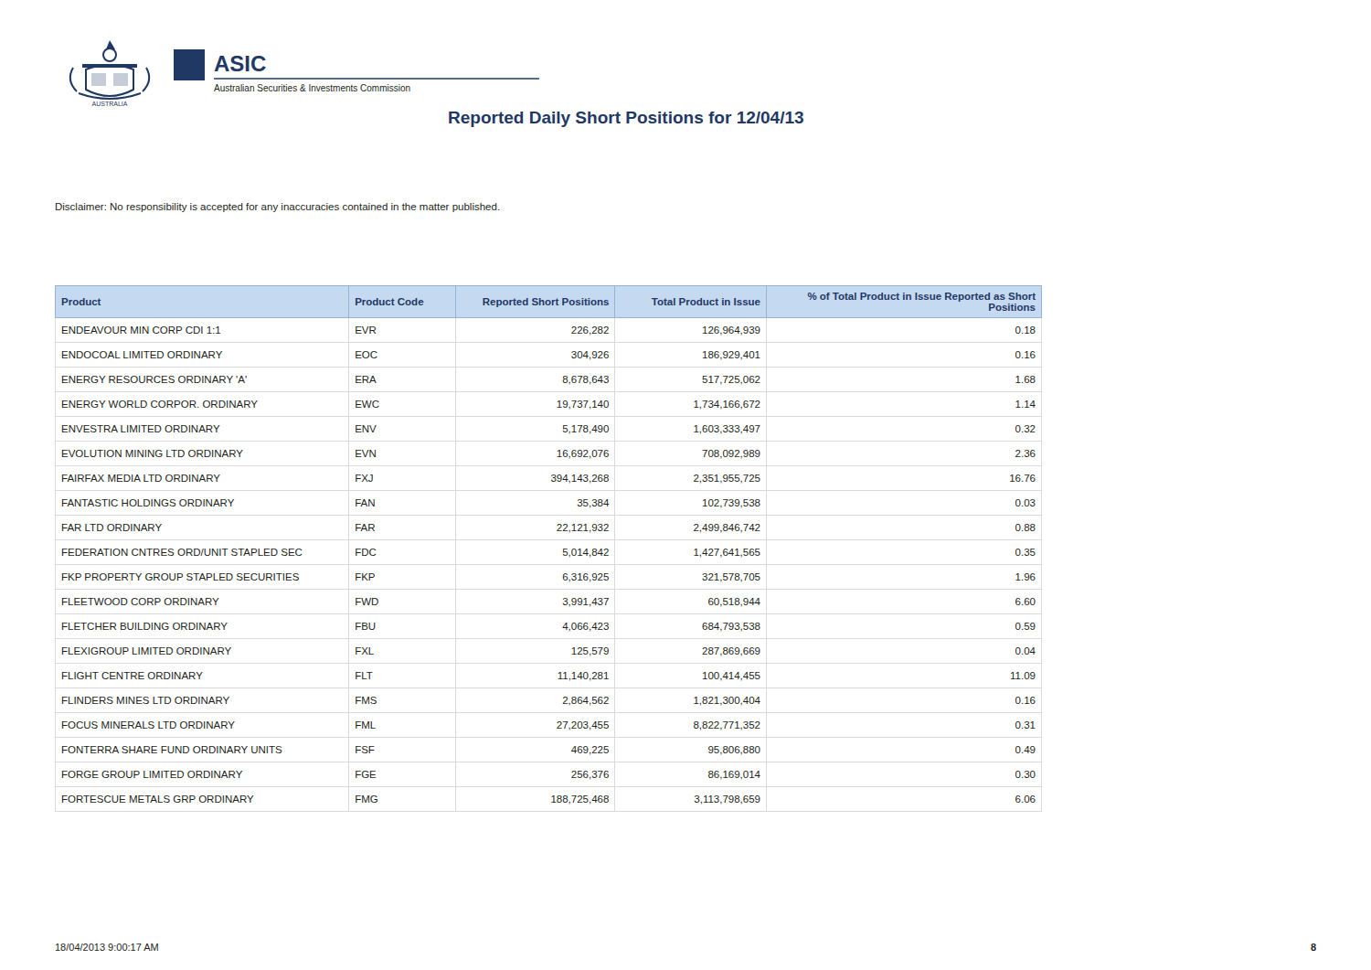AUSTRALIA
ASIC Australian Securities & Investments Commission
Reported Daily Short Positions for 12/04/13
Disclaimer: No responsibility is accepted for any inaccuracies contained in the matter published.
| Product | Product Code | Reported Short Positions | Total Product in Issue | % of Total Product in Issue Reported as Short Positions |
| --- | --- | --- | --- | --- |
| ENDEAVOUR MIN CORP CDI 1:1 | EVR | 226,282 | 126,964,939 | 0.18 |
| ENDOCOAL LIMITED ORDINARY | EOC | 304,926 | 186,929,401 | 0.16 |
| ENERGY RESOURCES ORDINARY 'A' | ERA | 8,678,643 | 517,725,062 | 1.68 |
| ENERGY WORLD CORPOR. ORDINARY | EWC | 19,737,140 | 1,734,166,672 | 1.14 |
| ENVESTRA LIMITED ORDINARY | ENV | 5,178,490 | 1,603,333,497 | 0.32 |
| EVOLUTION MINING LTD ORDINARY | EVN | 16,692,076 | 708,092,989 | 2.36 |
| FAIRFAX MEDIA LTD ORDINARY | FXJ | 394,143,268 | 2,351,955,725 | 16.76 |
| FANTASTIC HOLDINGS ORDINARY | FAN | 35,384 | 102,739,538 | 0.03 |
| FAR LTD ORDINARY | FAR | 22,121,932 | 2,499,846,742 | 0.88 |
| FEDERATION CNTRES ORD/UNIT STAPLED SEC | FDC | 5,014,842 | 1,427,641,565 | 0.35 |
| FKP PROPERTY GROUP STAPLED SECURITIES | FKP | 6,316,925 | 321,578,705 | 1.96 |
| FLEETWOOD CORP ORDINARY | FWD | 3,991,437 | 60,518,944 | 6.60 |
| FLETCHER BUILDING ORDINARY | FBU | 4,066,423 | 684,793,538 | 0.59 |
| FLEXIGROUP LIMITED ORDINARY | FXL | 125,579 | 287,869,669 | 0.04 |
| FLIGHT CENTRE ORDINARY | FLT | 11,140,281 | 100,414,455 | 11.09 |
| FLINDERS MINES LTD ORDINARY | FMS | 2,864,562 | 1,821,300,404 | 0.16 |
| FOCUS MINERALS LTD ORDINARY | FML | 27,203,455 | 8,822,771,352 | 0.31 |
| FONTERRA SHARE FUND ORDINARY UNITS | FSF | 469,225 | 95,806,880 | 0.49 |
| FORGE GROUP LIMITED ORDINARY | FGE | 256,376 | 86,169,014 | 0.30 |
| FORTESCUE METALS GRP ORDINARY | FMG | 188,725,468 | 3,113,798,659 | 6.06 |
18/04/2013 9:00:17 AM
8